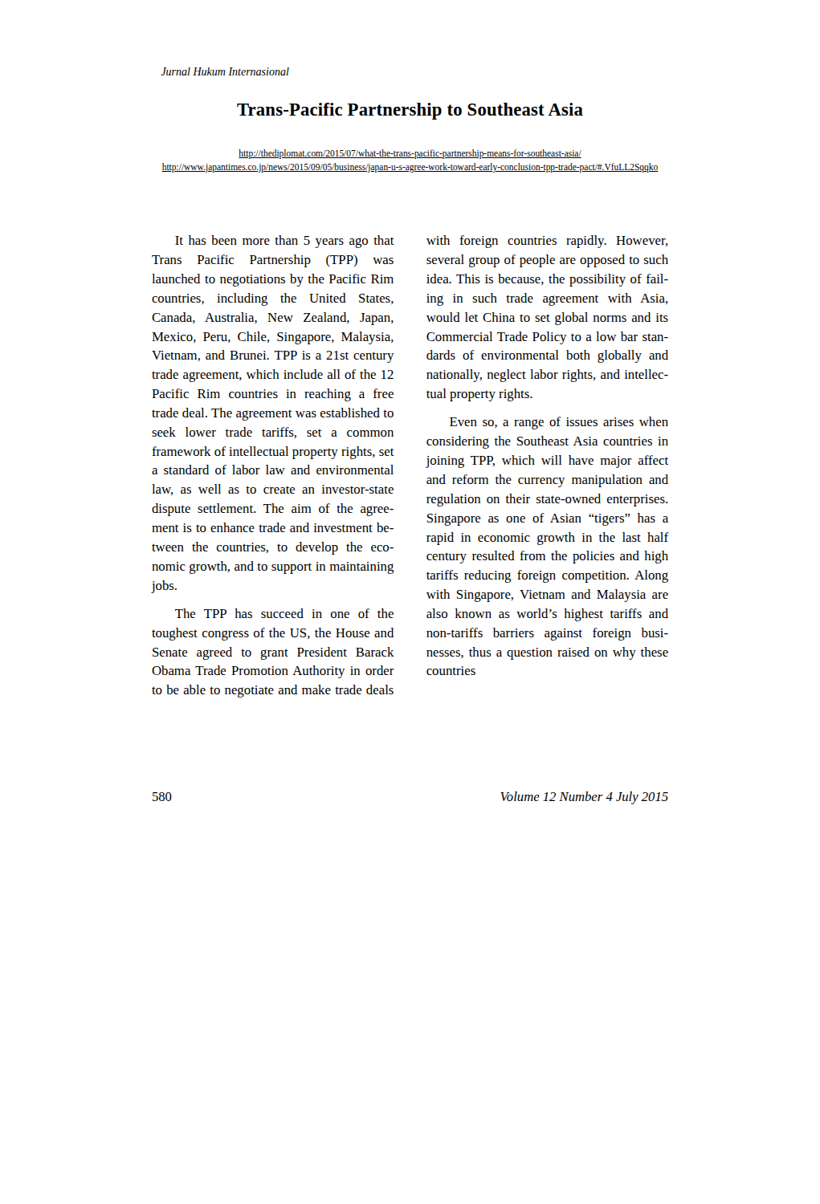Jurnal Hukum Internasional
Trans-Pacific Partnership to Southeast Asia
http://thediplomat.com/2015/07/what-the-trans-pacific-partnership-means-for-southeast-asia/
http://www.japantimes.co.jp/news/2015/09/05/business/japan-u-s-agree-work-toward-early-conclusion-tpp-trade-pact/#.VfuLL2Sqqko
It has been more than 5 years ago that Trans Pacific Partnership (TPP) was launched to negotiations by the Pacific Rim countries, including the United States, Canada, Australia, New Zealand, Japan, Mexico, Peru, Chile, Singapore, Malaysia, Vietnam, and Brunei. TPP is a 21st century trade agreement, which include all of the 12 Pacific Rim countries in reaching a free trade deal. The agreement was established to seek lower trade tariffs, set a common framework of intellectual property rights, set a standard of labor law and environmental law, as well as to create an investor-state dispute settlement. The aim of the agreement is to enhance trade and investment between the countries, to develop the economic growth, and to support in maintaining jobs.
The TPP has succeed in one of the toughest congress of the US, the House and Senate agreed to grant President Barack Obama Trade Promotion Authority in order to be able to negotiate and make trade deals with foreign countries rapidly. However, several group of people are opposed to such idea. This is because, the possibility of failing in such trade agreement with Asia, would let China to set global norms and its Commercial Trade Policy to a low bar standards of environmental both globally and nationally, neglect labor rights, and intellectual property rights.
Even so, a range of issues arises when considering the Southeast Asia countries in joining TPP, which will have major affect and reform the currency manipulation and regulation on their state-owned enterprises. Singapore as one of Asian “tigers” has a rapid in economic growth in the last half century resulted from the policies and high tariffs reducing foreign competition. Along with Singapore, Vietnam and Malaysia are also known as world’s highest tariffs and non-tariffs barriers against foreign businesses, thus a question raised on why these countries
580 Volume 12 Number 4 July 2015